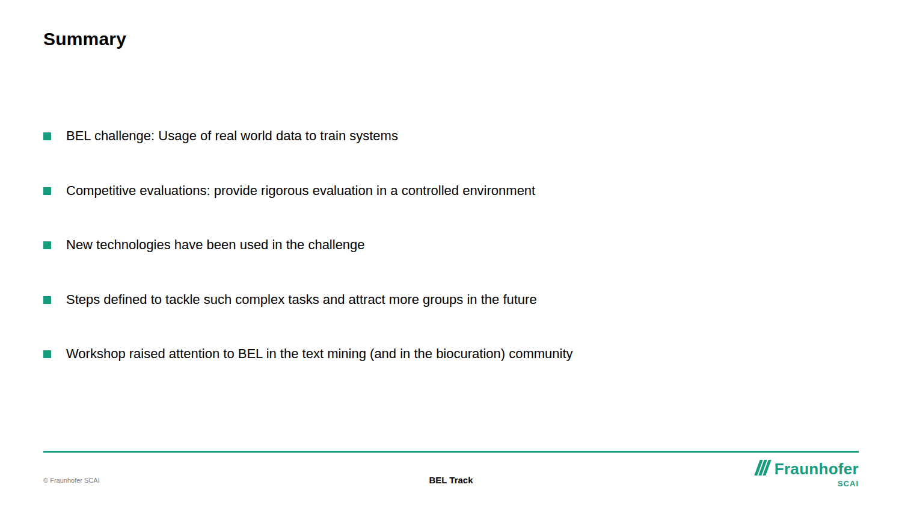Summary
BEL challenge: Usage of real world data to train systems
Competitive evaluations: provide rigorous evaluation in a controlled environment
New technologies have been used in the challenge
Steps defined to tackle such complex tasks and attract more groups in the future
Workshop raised attention to BEL in the text mining (and in the biocuration) community
© Fraunhofer SCAI
BEL Track
Fraunhofer SCAI